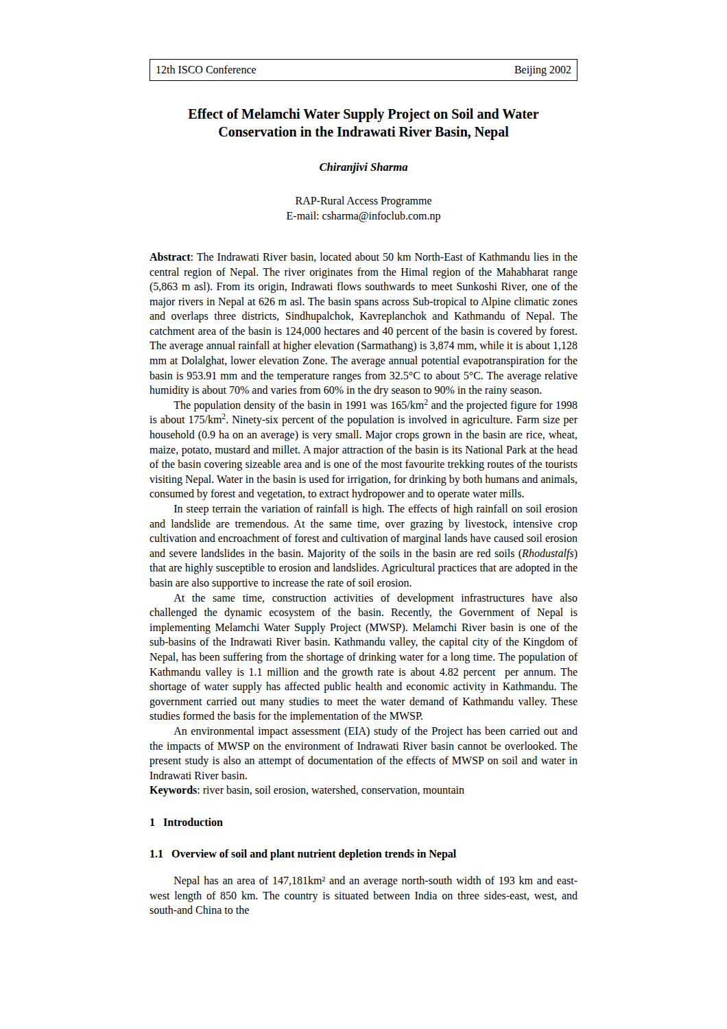12th ISCO Conference Beijing 2002
Effect of Melamchi Water Supply Project on Soil and Water
Conservation in the Indrawati River Basin, Nepal
Chiranjivi Sharma
RAP-Rural Access Programme
E-mail: csharma@infoclub.com.np
Abstract: The Indrawati River basin, located about 50 km North-East of Kathmandu lies in the central region of Nepal. The river originates from the Himal region of the Mahabharat range (5,863 m asl). From its origin, Indrawati flows southwards to meet Sunkoshi River, one of the major rivers in Nepal at 626 m asl. The basin spans across Sub-tropical to Alpine climatic zones and overlaps three districts, Sindhupalchok, Kavreplanchok and Kathmandu of Nepal. The catchment area of the basin is 124,000 hectares and 40 percent of the basin is covered by forest. The average annual rainfall at higher elevation (Sarmathang) is 3,874 mm, while it is about 1,128 mm at Dolalghat, lower elevation Zone. The average annual potential evapotranspiration for the basin is 953.91 mm and the temperature ranges from 32.5°C to about 5°C. The average relative humidity is about 70% and varies from 60% in the dry season to 90% in the rainy season.
The population density of the basin in 1991 was 165/km2 and the projected figure for 1998 is about 175/km2. Ninety-six percent of the population is involved in agriculture. Farm size per household (0.9 ha on an average) is very small. Major crops grown in the basin are rice, wheat, maize, potato, mustard and millet. A major attraction of the basin is its National Park at the head of the basin covering sizeable area and is one of the most favourite trekking routes of the tourists visiting Nepal. Water in the basin is used for irrigation, for drinking by both humans and animals, consumed by forest and vegetation, to extract hydropower and to operate water mills.
In steep terrain the variation of rainfall is high. The effects of high rainfall on soil erosion and landslide are tremendous. At the same time, over grazing by livestock, intensive crop cultivation and encroachment of forest and cultivation of marginal lands have caused soil erosion and severe landslides in the basin. Majority of the soils in the basin are red soils (Rhodustalfs) that are highly susceptible to erosion and landslides. Agricultural practices that are adopted in the basin are also supportive to increase the rate of soil erosion.
At the same time, construction activities of development infrastructures have also challenged the dynamic ecosystem of the basin. Recently, the Government of Nepal is implementing Melamchi Water Supply Project (MWSP). Melamchi River basin is one of the sub-basins of the Indrawati River basin. Kathmandu valley, the capital city of the Kingdom of Nepal, has been suffering from the shortage of drinking water for a long time. The population of Kathmandu valley is 1.1 million and the growth rate is about 4.82 percent per annum. The shortage of water supply has affected public health and economic activity in Kathmandu. The government carried out many studies to meet the water demand of Kathmandu valley. These studies formed the basis for the implementation of the MWSP.
An environmental impact assessment (EIA) study of the Project has been carried out and the impacts of MWSP on the environment of Indrawati River basin cannot be overlooked. The present study is also an attempt of documentation of the effects of MWSP on soil and water in Indrawati River basin.
Keywords: river basin, soil erosion, watershed, conservation, mountain
1 Introduction
1.1 Overview of soil and plant nutrient depletion trends in Nepal
Nepal has an area of 147,181km² and an average north-south width of 193 km and east-west length of 850 km. The country is situated between India on three sides-east, west, and south-and China to the